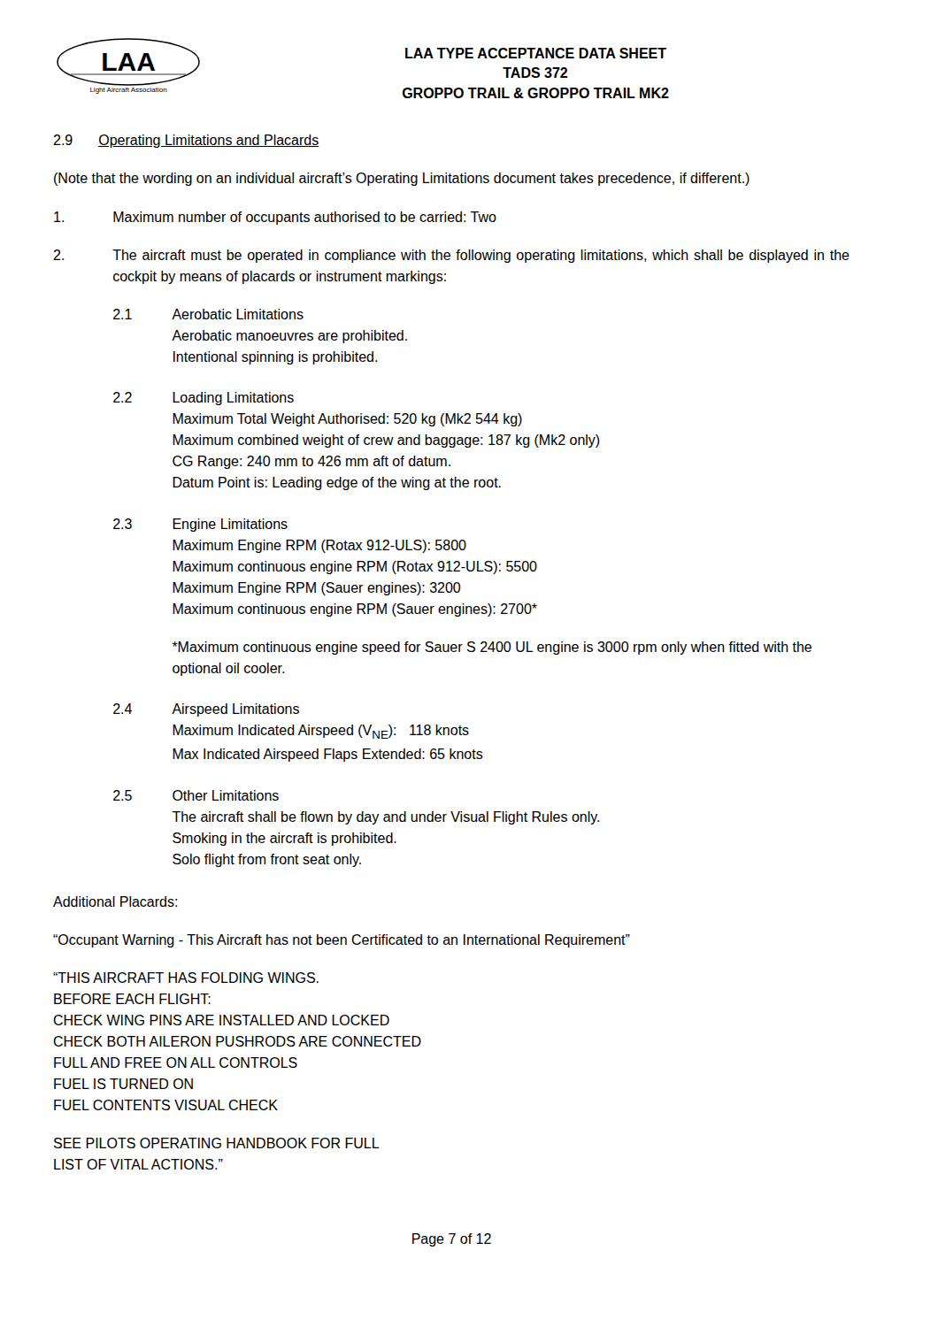LAA Light Aircraft Association
LAA TYPE ACCEPTANCE DATA SHEET
TADS 372
GROPPO TRAIL & GROPPO TRAIL MK2
2.9 Operating Limitations and Placards
(Note that the wording on an individual aircraft’s Operating Limitations document takes precedence, if different.)
Maximum number of occupants authorised to be carried: Two
The aircraft must be operated in compliance with the following operating limitations, which shall be displayed in the cockpit by means of placards or instrument markings:
2.1 Aerobatic Limitations
Aerobatic manoeuvres are prohibited.
Intentional spinning is prohibited.
2.2 Loading Limitations
Maximum Total Weight Authorised: 520 kg (Mk2 544 kg)
Maximum combined weight of crew and baggage: 187 kg (Mk2 only)
CG Range: 240 mm to 426 mm aft of datum.
Datum Point is: Leading edge of the wing at the root.
2.3 Engine Limitations
Maximum Engine RPM (Rotax 912-ULS): 5800
Maximum continuous engine RPM (Rotax 912-ULS): 5500
Maximum Engine RPM (Sauer engines): 3200
Maximum continuous engine RPM (Sauer engines): 2700*
*Maximum continuous engine speed for Sauer S 2400 UL engine is 3000 rpm only when fitted with the optional oil cooler.
2.4 Airspeed Limitations
Maximum Indicated Airspeed (VNE): 118 knots
Max Indicated Airspeed Flaps Extended: 65 knots
2.5 Other Limitations
The aircraft shall be flown by day and under Visual Flight Rules only.
Smoking in the aircraft is prohibited.
Solo flight from front seat only.
Additional Placards:
“Occupant Warning - This Aircraft has not been Certificated to an International Requirement”
“THIS AIRCRAFT HAS FOLDING WINGS.
BEFORE EACH FLIGHT:
CHECK WING PINS ARE INSTALLED AND LOCKED
CHECK BOTH AILERON PUSHRODS ARE CONNECTED
FULL AND FREE ON ALL CONTROLS
FUEL IS TURNED ON
FUEL CONTENTS VISUAL CHECK
SEE PILOTS OPERATING HANDBOOK FOR FULL
LIST OF VITAL ACTIONS.”
Page 7 of 12